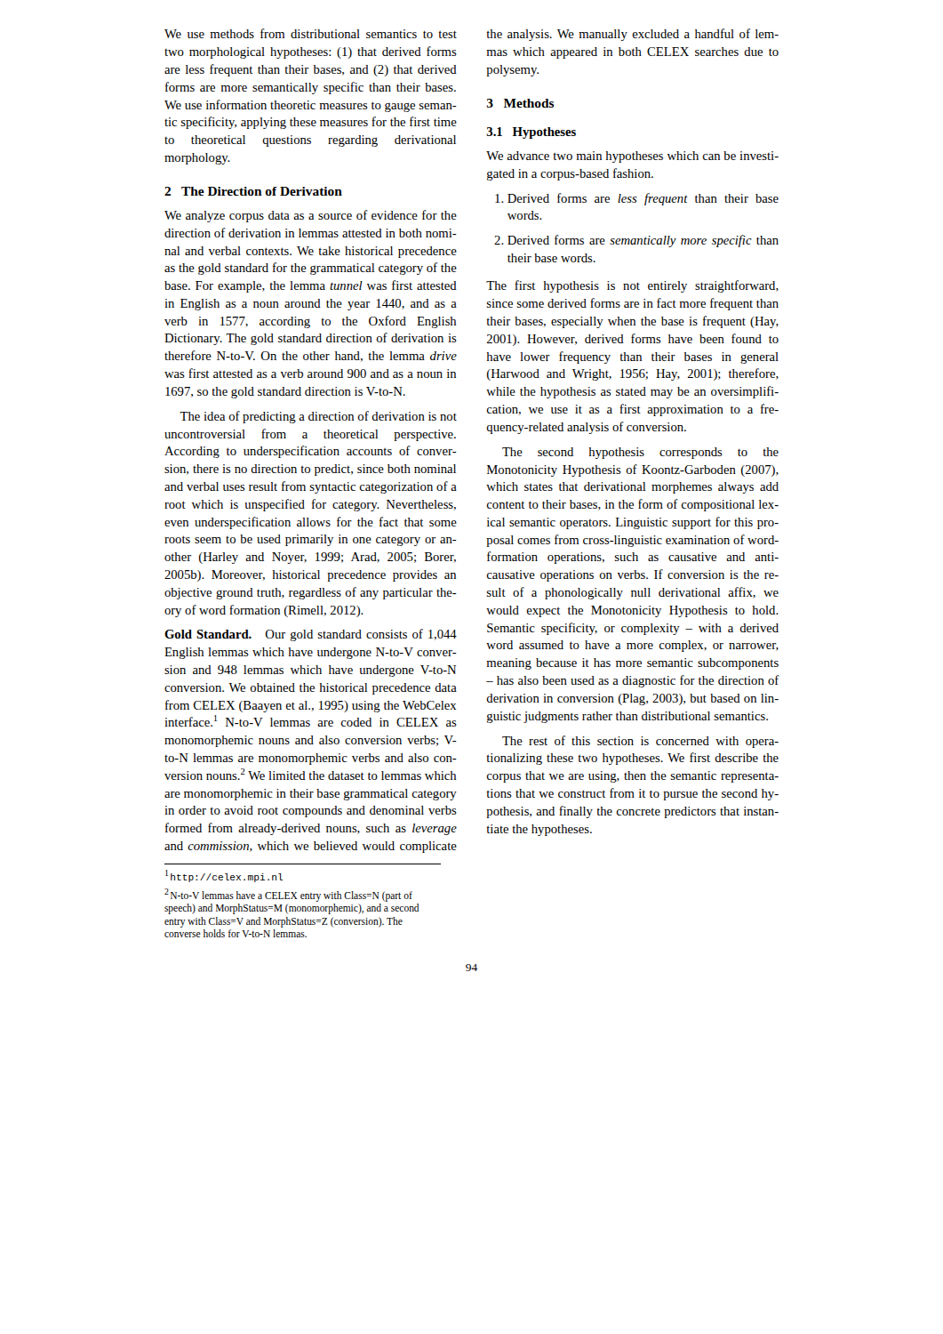We use methods from distributional semantics to test two morphological hypotheses: (1) that derived forms are less frequent than their bases, and (2) that derived forms are more semantically specific than their bases. We use information theoretic measures to gauge semantic specificity, applying these measures for the first time to theoretical questions regarding derivational morphology.
2 The Direction of Derivation
We analyze corpus data as a source of evidence for the direction of derivation in lemmas attested in both nominal and verbal contexts. We take historical precedence as the gold standard for the grammatical category of the base. For example, the lemma tunnel was first attested in English as a noun around the year 1440, and as a verb in 1577, according to the Oxford English Dictionary. The gold standard direction of derivation is therefore N-to-V. On the other hand, the lemma drive was first attested as a verb around 900 and as a noun in 1697, so the gold standard direction is V-to-N.
The idea of predicting a direction of derivation is not uncontroversial from a theoretical perspective. According to underspecification accounts of conversion, there is no direction to predict, since both nominal and verbal uses result from syntactic categorization of a root which is unspecified for category. Nevertheless, even underspecification allows for the fact that some roots seem to be used primarily in one category or another (Harley and Noyer, 1999; Arad, 2005; Borer, 2005b). Moreover, historical precedence provides an objective ground truth, regardless of any particular theory of word formation (Rimell, 2012).
Gold Standard. Our gold standard consists of 1,044 English lemmas which have undergone N-to-V conversion and 948 lemmas which have undergone V-to-N conversion. We obtained the historical precedence data from CELEX (Baayen et al., 1995) using the WebCelex interface.1 N-to-V lemmas are coded in CELEX as monomorphemic nouns and also conversion verbs; V-to-N lemmas are monomorphemic verbs and also conversion nouns.2 We limited the dataset to lemmas which are monomorphemic in their base grammatical category in order to avoid root compounds and denominal verbs formed from already-derived nouns, such as leverage and commission, which we believed would complicate the analysis. We manually excluded a handful of lemmas which appeared in both CELEX searches due to polysemy.
3 Methods
3.1 Hypotheses
We advance two main hypotheses which can be investigated in a corpus-based fashion.
Derived forms are less frequent than their base words.
Derived forms are semantically more specific than their base words.
The first hypothesis is not entirely straightforward, since some derived forms are in fact more frequent than their bases, especially when the base is frequent (Hay, 2001). However, derived forms have been found to have lower frequency than their bases in general (Harwood and Wright, 1956; Hay, 2001); therefore, while the hypothesis as stated may be an oversimplification, we use it as a first approximation to a frequency-related analysis of conversion.
The second hypothesis corresponds to the Monotonicity Hypothesis of Koontz-Garboden (2007), which states that derivational morphemes always add content to their bases, in the form of compositional lexical semantic operators. Linguistic support for this proposal comes from cross-linguistic examination of word-formation operations, such as causative and anticausative operations on verbs. If conversion is the result of a phonologically null derivational affix, we would expect the Monotonicity Hypothesis to hold. Semantic specificity, or complexity – with a derived word assumed to have a more complex, or narrower, meaning because it has more semantic subcomponents – has also been used as a diagnostic for the direction of derivation in conversion (Plag, 2003), but based on linguistic judgments rather than distributional semantics.
The rest of this section is concerned with operationalizing these two hypotheses. We first describe the corpus that we are using, then the semantic representations that we construct from it to pursue the second hypothesis, and finally the concrete predictors that instantiate the hypotheses.
1 http://celex.mpi.nl
2 N-to-V lemmas have a CELEX entry with Class=N (part of speech) and MorphStatus=M (monomorphemic), and a second entry with Class=V and MorphStatus=Z (conversion). The converse holds for V-to-N lemmas.
94